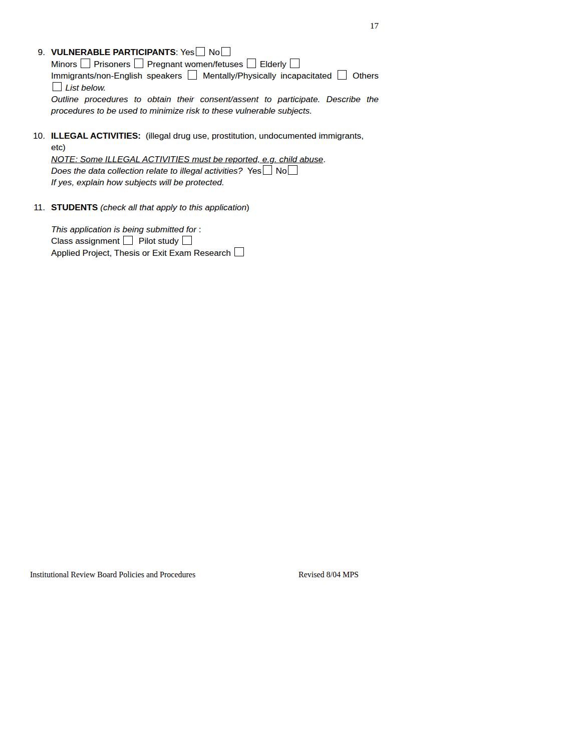17
9.
VULNERABLE PARTICIPANTS: Yes No
Minors Prisoners Pregnant women/fetuses Elderly
Immigrants/non-English speakers Mentally/Physically incapacitated Others List below. Outline procedures to obtain their consent/assent to participate. Describe the procedures to be used to minimize risk to these vulnerable subjects.
10.
ILLEGAL ACTIVITIES: (illegal drug use, prostitution, undocumented immigrants, etc)
NOTE: Some ILLEGAL ACTIVITIES must be reported, e.g. child abuse.
Does the data collection relate to illegal activities? Yes No
If yes, explain how subjects will be protected.
11.
STUDENTS (check all that apply to this application)
This application is being submitted for :
Class assignment Pilot study
Applied Project, Thesis or Exit Exam Research
Institutional Review Board Policies and Procedures
Revised 8/04 MPS